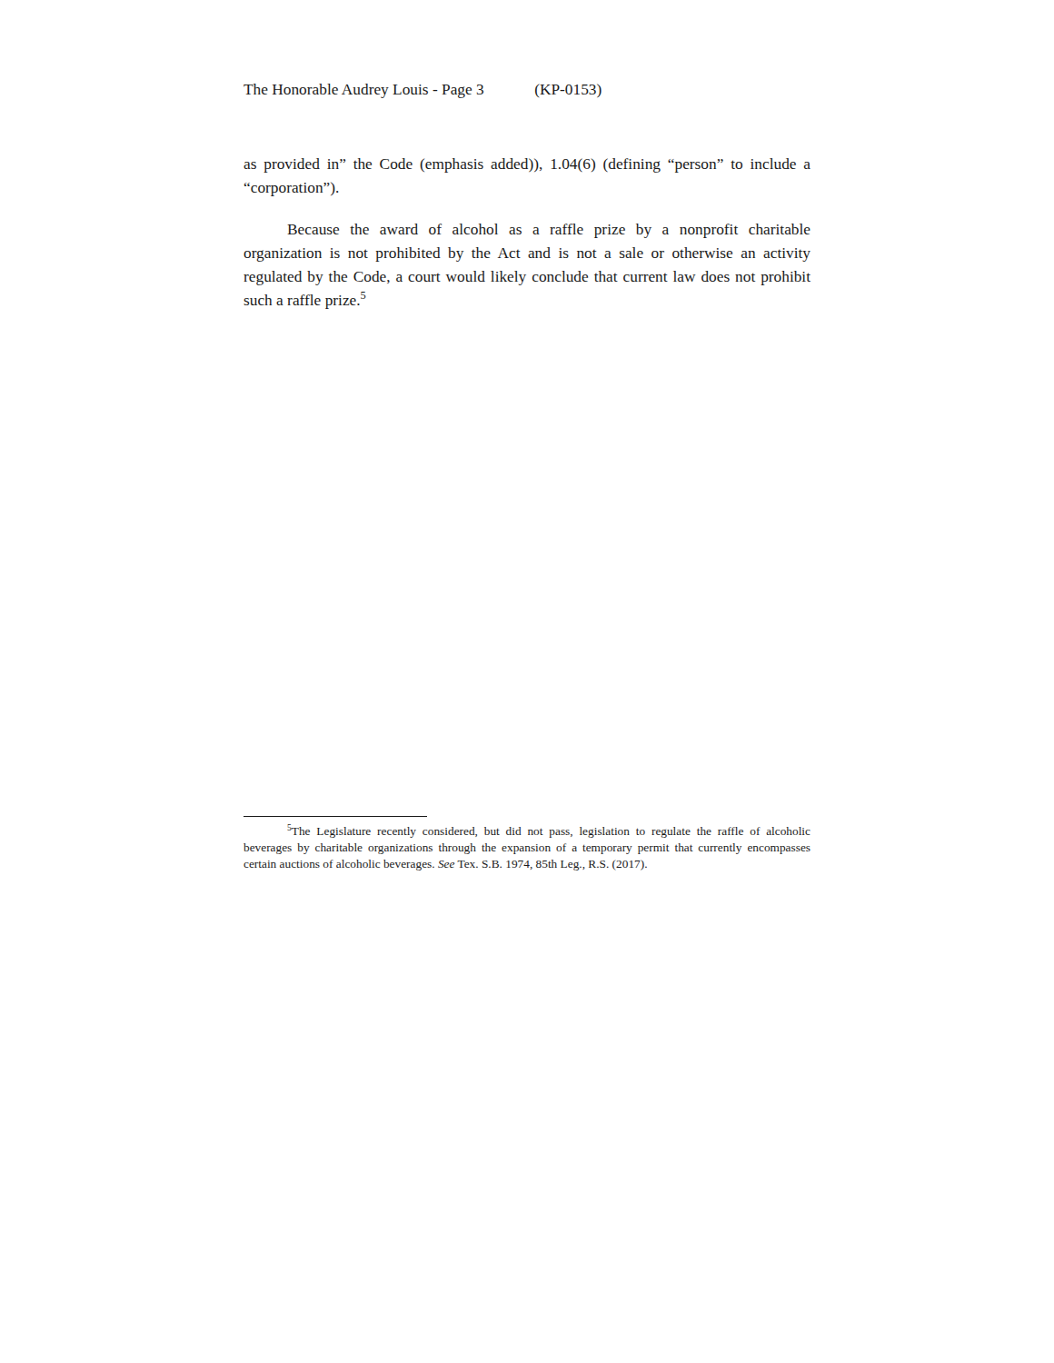The Honorable Audrey Louis - Page 3 (KP-0153)
as provided in” the Code (emphasis added)), 1.04(6) (defining “person” to include a “corporation”).
Because the award of alcohol as a raffle prize by a nonprofit charitable organization is not prohibited by the Act and is not a sale or otherwise an activity regulated by the Code, a court would likely conclude that current law does not prohibit such a raffle prize.5
5The Legislature recently considered, but did not pass, legislation to regulate the raffle of alcoholic beverages by charitable organizations through the expansion of a temporary permit that currently encompasses certain auctions of alcoholic beverages. See Tex. S.B. 1974, 85th Leg., R.S. (2017).